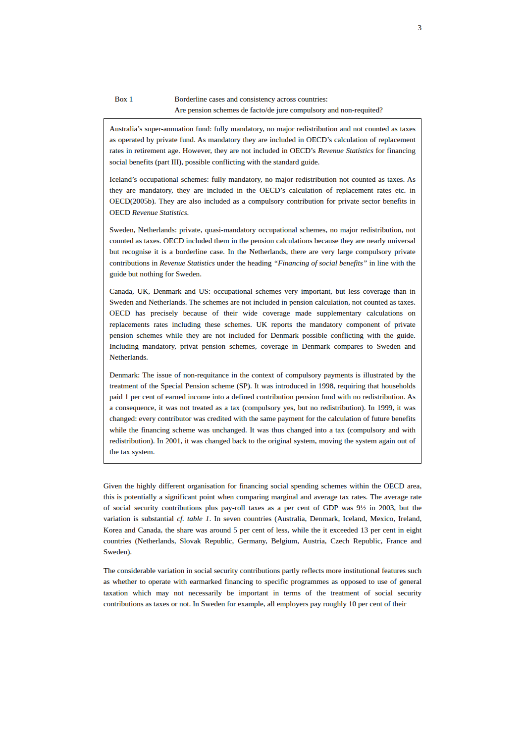3
Box 1 Borderline cases and consistency across countries:
Are pension schemes de facto/de jure compulsory and non-requited?
Australia’s super-annuation fund: fully mandatory, no major redistribution and not counted as taxes as operated by private fund. As mandatory they are included in OECD’s calculation of replacement rates in retirement age. However, they are not included in OECD’s Revenue Statistics for financing social benefits (part III), possible conflicting with the standard guide.
Iceland’s occupational schemes: fully mandatory, no major redistribution not counted as taxes. As they are mandatory, they are included in the OECD’s calculation of replacement rates etc. in OECD(2005b). They are also included as a compulsory contribution for private sector benefits in OECD Revenue Statistics.
Sweden, Netherlands: private, quasi-mandatory occupational schemes, no major redistribution, not counted as taxes. OECD included them in the pension calculations because they are nearly universal but recognise it is a borderline case. In the Netherlands, there are very large compulsory private contributions in Revenue Statistics under the heading “Financing of social benefits” in line with the guide but nothing for Sweden.
Canada, UK, Denmark and US: occupational schemes very important, but less coverage than in Sweden and Netherlands. The schemes are not included in pension calculation, not counted as taxes. OECD has precisely because of their wide coverage made supplementary calculations on replacements rates including these schemes. UK reports the mandatory component of private pension schemes while they are not included for Denmark possible conflicting with the guide. Including mandatory, privat pension schemes, coverage in Denmark compares to Sweden and Netherlands.
Denmark: The issue of non-requitance in the context of compulsory payments is illustrated by the treatment of the Special Pension scheme (SP). It was introduced in 1998, requiring that households paid 1 per cent of earned income into a defined contribution pension fund with no redistribution. As a consequence, it was not treated as a tax (compulsory yes, but no redistribution). In 1999, it was changed: every contributor was credited with the same payment for the calculation of future benefits while the financing scheme was unchanged. It was thus changed into a tax (compulsory and with redistribution). In 2001, it was changed back to the original system, moving the system again out of the tax system.
Given the highly different organisation for financing social spending schemes within the OECD area, this is potentially a significant point when comparing marginal and average tax rates. The average rate of social security contributions plus pay-roll taxes as a per cent of GDP was 9½ in 2003, but the variation is substantial cf. table 1. In seven countries (Australia, Denmark, Iceland, Mexico, Ireland, Korea and Canada, the share was around 5 per cent of less, while the it exceeded 13 per cent in eight countries (Netherlands, Slovak Republic, Germany, Belgium, Austria, Czech Republic, France and Sweden).
The considerable variation in social security contributions partly reflects more institutional features such as whether to operate with earmarked financing to specific programmes as opposed to use of general taxation which may not necessarily be important in terms of the treatment of social security contributions as taxes or not. In Sweden for example, all employers pay roughly 10 per cent of their